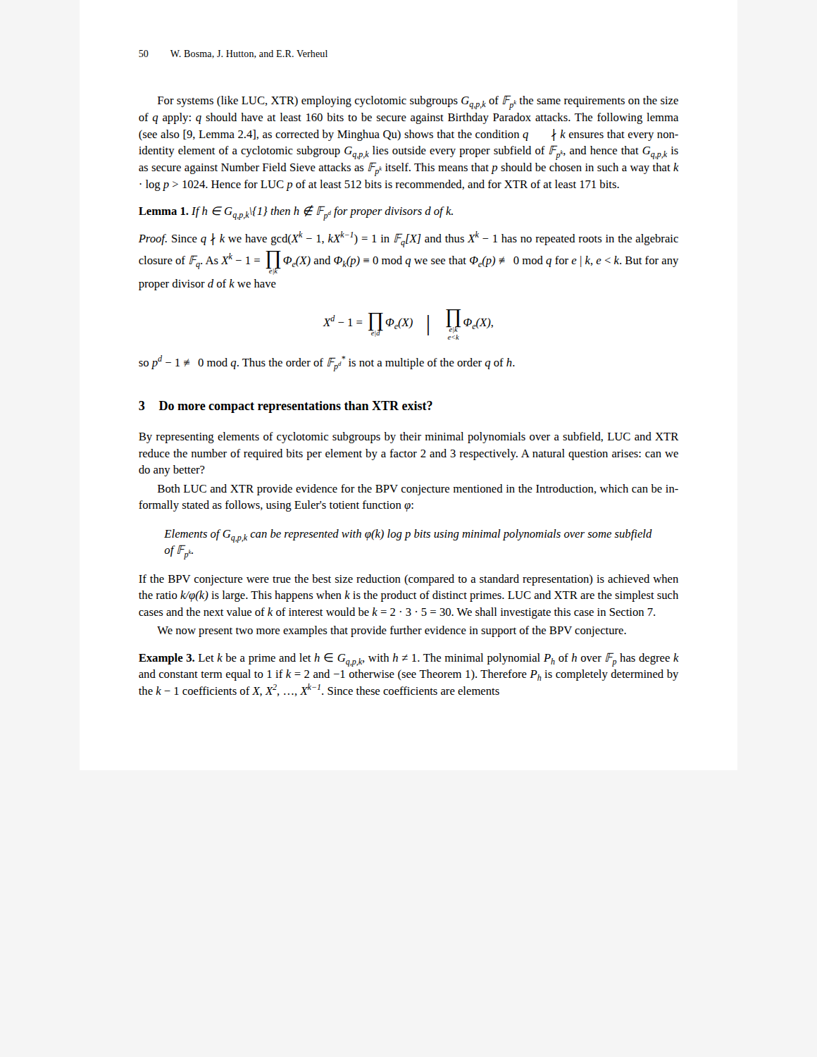50 W. Bosma, J. Hutton, and E.R. Verheul
For systems (like LUC, XTR) employing cyclotomic subgroups Gq,p,k of 𝔽pk the same requirements on the size of q apply: q should have at least 160 bits to be secure against Birthday Paradox attacks. The following lemma (see also [9, Lemma 2.4], as corrected by Minghua Qu) shows that the condition q ∤ k ensures that every non-identity element of a cyclotomic subgroup Gq,p,k lies outside every proper subfield of 𝔽pk, and hence that Gq,p,k is as secure against Number Field Sieve attacks as 𝔽pk itself. This means that p should be chosen in such a way that k · log p > 1024. Hence for LUC p of at least 512 bits is recommended, and for XTR of at least 171 bits.
Lemma 1. If h ∈ Gq,p,k\{1} then h ∉ 𝔽pd for proper divisors d of k.
Proof. Since q ∤ k we have gcd(Xk − 1, kXk−1) = 1 in 𝔽q[X] and thus Xk − 1 has no repeated roots in the algebraic closure of 𝔽q. As Xk − 1 = ∏e|k Φe(X) and Φk(p) ≡ 0 mod q we see that Φe(p) ≢ 0 mod q for e | k, e < k. But for any proper divisor d of k we have
Xd − 1 = ∏e|d Φe(X) | ∏e|k e<k Φe(X),
so pd − 1 ≢ 0 mod q. Thus the order of 𝔽pd* is not a multiple of the order q of h.
3 Do more compact representations than XTR exist?
By representing elements of cyclotomic subgroups by their minimal polynomials over a subfield, LUC and XTR reduce the number of required bits per element by a factor 2 and 3 respectively. A natural question arises: can we do any better?
Both LUC and XTR provide evidence for the BPV conjecture mentioned in the Introduction, which can be informally stated as follows, using Euler's totient function φ:
Elements of Gq,p,k can be represented with φ(k) log p bits using minimal polynomials over some subfield of 𝔽pk.
If the BPV conjecture were true the best size reduction (compared to a standard representation) is achieved when the ratio k/φ(k) is large. This happens when k is the product of distinct primes. LUC and XTR are the simplest such cases and the next value of k of interest would be k = 2 · 3 · 5 = 30. We shall investigate this case in Section 7.
We now present two more examples that provide further evidence in support of the BPV conjecture.
Example 3. Let k be a prime and let h ∈ Gq,p,k, with h ≠ 1. The minimal polynomial Ph of h over 𝔽p has degree k and constant term equal to 1 if k = 2 and −1 otherwise (see Theorem 1). Therefore Ph is completely determined by the k − 1 coefficients of X, X2, …, Xk−1. Since these coefficients are elements